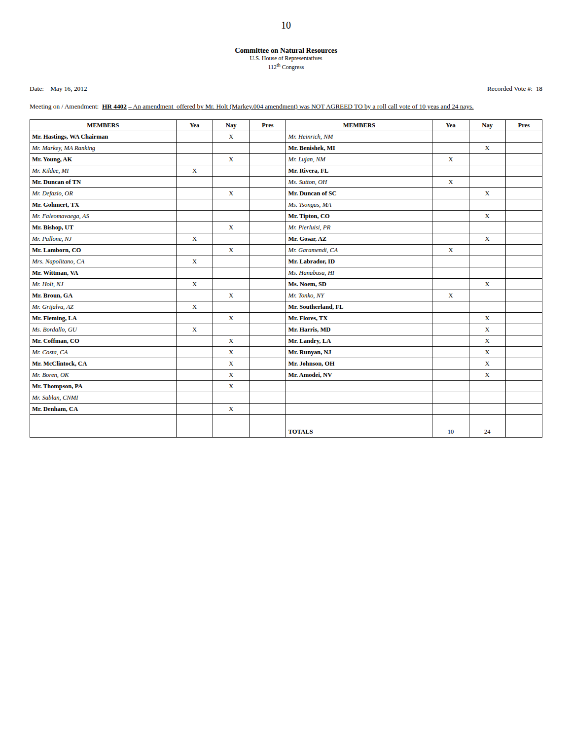10
Committee on Natural Resources
U.S. House of Representatives
112th Congress
Date: May 16, 2012
Recorded Vote #: 18
Meeting on / Amendment: HR 4402 – An amendment offered by Mr. Holt (Markey.004 amendment) was NOT AGREED TO by a roll call vote of 10 yeas and 24 nays.
| MEMBERS | Yea | Nay | Pres | MEMBERS | Yea | Nay | Pres |
| --- | --- | --- | --- | --- | --- | --- | --- |
| Mr. Hastings, WA Chairman | | X | | Mr. Heinrich, NM | | | |
| Mr. Markey, MA Ranking | | | | Mr. Benishek, MI | | X | |
| Mr. Young, AK | | X | | Mr. Lujan, NM | X | | |
| Mr. Kildee, MI | X | | | Mr. Rivera, FL | | | |
| Mr. Duncan of TN | | | | Ms. Sutton, OH | X | | |
| Mr. Defazio, OR | | X | | Mr. Duncan of SC | | X | |
| Mr. Gohmert, TX | | | | Ms. Tsongas, MA | | | |
| Mr. Faleomavaega, AS | | | | Mr. Tipton, CO | | X | |
| Mr. Bishop, UT | | X | | Mr. Pierluisi, PR | | | |
| Mr. Pallone, NJ | X | | | Mr. Gosar, AZ | | X | |
| Mr. Lamborn, CO | | X | | Mr. Garamendi, CA | X | | |
| Mrs. Napolitano, CA | X | | | Mr. Labrador, ID | | | |
| Mr. Wittman, VA | | | | Ms. Hanabusa, HI | | | |
| Mr. Holt, NJ | X | | | Ms. Noem, SD | | X | |
| Mr. Broun, GA | | X | | Mr. Tonko, NY | X | | |
| Mr. Grijalva, AZ | X | | | Mr. Southerland, FL | | | |
| Mr. Fleming, LA | | X | | Mr. Flores, TX | | X | |
| Ms. Bordallo, GU | X | | | Mr. Harris, MD | | X | |
| Mr. Coffman, CO | | X | | Mr. Landry, LA | | X | |
| Mr. Costa, CA | | X | | Mr. Runyan, NJ | | X | |
| Mr. McClintock, CA | | X | | Mr. Johnson, OH | | X | |
| Mr. Boren, OK | | X | | Mr. Amodei, NV | | X | |
| Mr. Thompson, PA | | X | | | | | |
| Mr. Sablan, CNMI | | | | | | | |
| Mr. Denham, CA | | X | | | | | |
| | | | | TOTALS | 10 | 24 | |